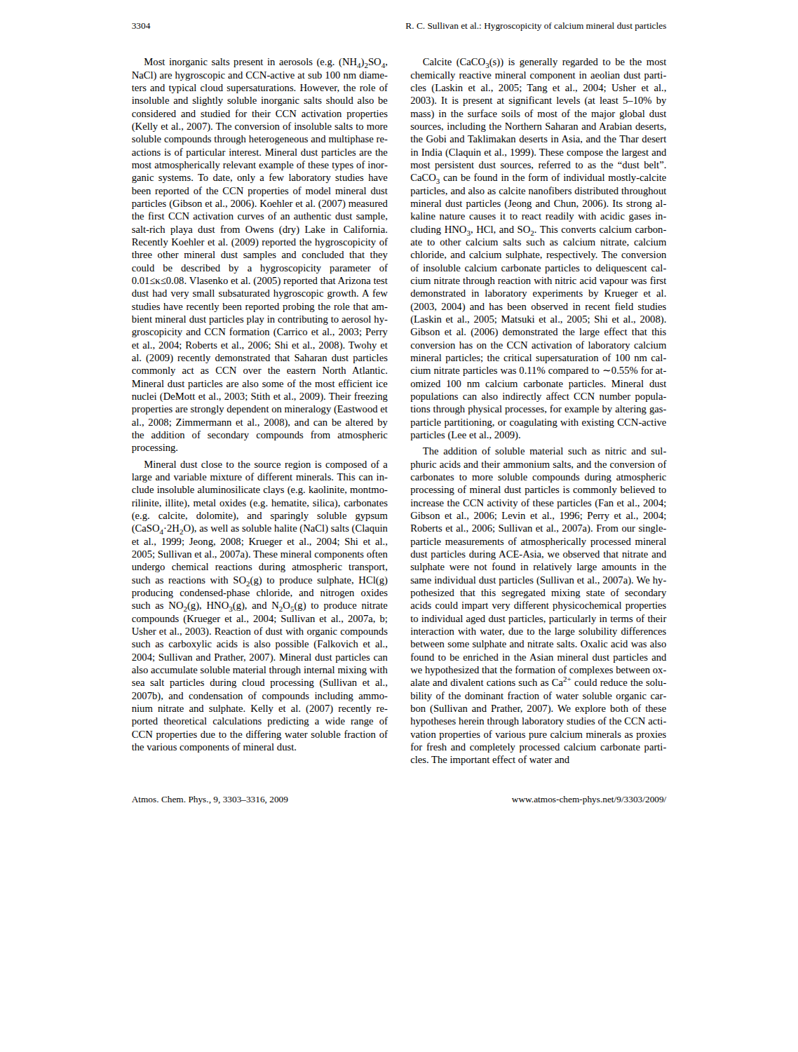3304 R. C. Sullivan et al.: Hygroscopicity of calcium mineral dust particles
Most inorganic salts present in aerosols (e.g. (NH4)2SO4, NaCl) are hygroscopic and CCN-active at sub 100 nm diameters and typical cloud supersaturations. However, the role of insoluble and slightly soluble inorganic salts should also be considered and studied for their CCN activation properties (Kelly et al., 2007). The conversion of insoluble salts to more soluble compounds through heterogeneous and multiphase reactions is of particular interest. Mineral dust particles are the most atmospherically relevant example of these types of inorganic systems. To date, only a few laboratory studies have been reported of the CCN properties of model mineral dust particles (Gibson et al., 2006). Koehler et al. (2007) measured the first CCN activation curves of an authentic dust sample, salt-rich playa dust from Owens (dry) Lake in California. Recently Koehler et al. (2009) reported the hygroscopicity of three other mineral dust samples and concluded that they could be described by a hygroscopicity parameter of 0.01≤κ≤0.08. Vlasenko et al. (2005) reported that Arizona test dust had very small subsaturated hygroscopic growth. A few studies have recently been reported probing the role that ambient mineral dust particles play in contributing to aerosol hygroscopicity and CCN formation (Carrico et al., 2003; Perry et al., 2004; Roberts et al., 2006; Shi et al., 2008). Twohy et al. (2009) recently demonstrated that Saharan dust particles commonly act as CCN over the eastern North Atlantic. Mineral dust particles are also some of the most efficient ice nuclei (DeMott et al., 2003; Stith et al., 2009). Their freezing properties are strongly dependent on mineralogy (Eastwood et al., 2008; Zimmermann et al., 2008), and can be altered by the addition of secondary compounds from atmospheric processing.
Mineral dust close to the source region is composed of a large and variable mixture of different minerals. This can include insoluble aluminosilicate clays (e.g. kaolinite, montmorilinite, illite), metal oxides (e.g. hematite, silica), carbonates (e.g. calcite, dolomite), and sparingly soluble gypsum (CaSO4·2H2O), as well as soluble halite (NaCl) salts (Claquin et al., 1999; Jeong, 2008; Krueger et al., 2004; Shi et al., 2005; Sullivan et al., 2007a). These mineral components often undergo chemical reactions during atmospheric transport, such as reactions with SO2(g) to produce sulphate, HCl(g) producing condensed-phase chloride, and nitrogen oxides such as NO2(g), HNO3(g), and N2O5(g) to produce nitrate compounds (Krueger et al., 2004; Sullivan et al., 2007a, b; Usher et al., 2003). Reaction of dust with organic compounds such as carboxylic acids is also possible (Falkovich et al., 2004; Sullivan and Prather, 2007). Mineral dust particles can also accumulate soluble material through internal mixing with sea salt particles during cloud processing (Sullivan et al., 2007b), and condensation of compounds including ammonium nitrate and sulphate. Kelly et al. (2007) recently reported theoretical calculations predicting a wide range of CCN properties due to the differing water soluble fraction of the various components of mineral dust.
Calcite (CaCO3(s)) is generally regarded to be the most chemically reactive mineral component in aeolian dust particles (Laskin et al., 2005; Tang et al., 2004; Usher et al., 2003). It is present at significant levels (at least 5–10% by mass) in the surface soils of most of the major global dust sources, including the Northern Saharan and Arabian deserts, the Gobi and Taklimakan deserts in Asia, and the Thar desert in India (Claquin et al., 1999). These compose the largest and most persistent dust sources, referred to as the “dust belt”. CaCO3 can be found in the form of individual mostly-calcite particles, and also as calcite nanofibers distributed throughout mineral dust particles (Jeong and Chun, 2006). Its strong alkaline nature causes it to react readily with acidic gases including HNO3, HCl, and SO2. This converts calcium carbonate to other calcium salts such as calcium nitrate, calcium chloride, and calcium sulphate, respectively. The conversion of insoluble calcium carbonate particles to deliquescent calcium nitrate through reaction with nitric acid vapour was first demonstrated in laboratory experiments by Krueger et al. (2003, 2004) and has been observed in recent field studies (Laskin et al., 2005; Matsuki et al., 2005; Shi et al., 2008). Gibson et al. (2006) demonstrated the large effect that this conversion has on the CCN activation of laboratory calcium mineral particles; the critical supersaturation of 100 nm calcium nitrate particles was 0.11% compared to ∼0.55% for atomized 100 nm calcium carbonate particles. Mineral dust populations can also indirectly affect CCN number populations through physical processes, for example by altering gas-particle partitioning, or coagulating with existing CCN-active particles (Lee et al., 2009).
The addition of soluble material such as nitric and sulphuric acids and their ammonium salts, and the conversion of carbonates to more soluble compounds during atmospheric processing of mineral dust particles is commonly believed to increase the CCN activity of these particles (Fan et al., 2004; Gibson et al., 2006; Levin et al., 1996; Perry et al., 2004; Roberts et al., 2006; Sullivan et al., 2007a). From our single-particle measurements of atmospherically processed mineral dust particles during ACE-Asia, we observed that nitrate and sulphate were not found in relatively large amounts in the same individual dust particles (Sullivan et al., 2007a). We hypothesized that this segregated mixing state of secondary acids could impart very different physicochemical properties to individual aged dust particles, particularly in terms of their interaction with water, due to the large solubility differences between some sulphate and nitrate salts. Oxalic acid was also found to be enriched in the Asian mineral dust particles and we hypothesized that the formation of complexes between oxalate and divalent cations such as Ca2+ could reduce the solubility of the dominant fraction of water soluble organic carbon (Sullivan and Prather, 2007). We explore both of these hypotheses herein through laboratory studies of the CCN activation properties of various pure calcium minerals as proxies for fresh and completely processed calcium carbonate particles. The important effect of water and
Atmos. Chem. Phys., 9, 3303–3316, 2009 www.atmos-chem-phys.net/9/3303/2009/